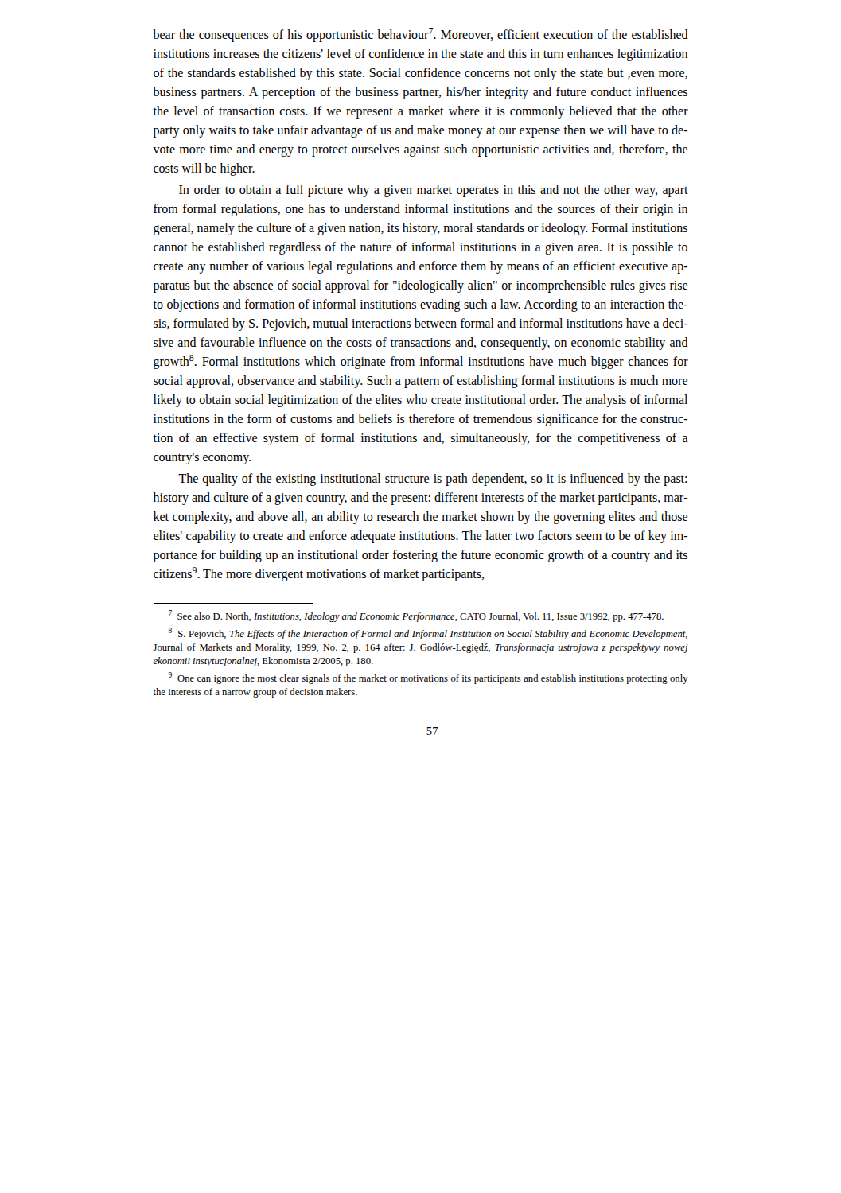bear the consequences of his opportunistic behaviour7. Moreover, efficient execution of the established institutions increases the citizens' level of confidence in the state and this in turn enhances legitimization of the standards established by this state. Social confidence concerns not only the state but ,even more, business partners. A perception of the business partner, his/her integrity and future conduct influences the level of transaction costs. If we represent a market where it is commonly believed that the other party only waits to take unfair advantage of us and make money at our expense then we will have to devote more time and energy to protect ourselves against such opportunistic activities and, therefore, the costs will be higher.
In order to obtain a full picture why a given market operates in this and not the other way, apart from formal regulations, one has to understand informal institutions and the sources of their origin in general, namely the culture of a given nation, its history, moral standards or ideology. Formal institutions cannot be established regardless of the nature of informal institutions in a given area. It is possible to create any number of various legal regulations and enforce them by means of an efficient executive apparatus but the absence of social approval for "ideologically alien" or incomprehensible rules gives rise to objections and formation of informal institutions evading such a law. According to an interaction thesis, formulated by S. Pejovich, mutual interactions between formal and informal institutions have a decisive and favourable influence on the costs of transactions and, consequently, on economic stability and growth8. Formal institutions which originate from informal institutions have much bigger chances for social approval, observance and stability. Such a pattern of establishing formal institutions is much more likely to obtain social legitimization of the elites who create institutional order. The analysis of informal institutions in the form of customs and beliefs is therefore of tremendous significance for the construction of an effective system of formal institutions and, simultaneously, for the competitiveness of a country's economy.
The quality of the existing institutional structure is path dependent, so it is influenced by the past: history and culture of a given country, and the present: different interests of the market participants, market complexity, and above all, an ability to research the market shown by the governing elites and those elites' capability to create and enforce adequate institutions. The latter two factors seem to be of key importance for building up an institutional order fostering the future economic growth of a country and its citizens9. The more divergent motivations of market participants,
7 See also D. North, Institutions, Ideology and Economic Performance, CATO Journal, Vol. 11, Issue 3/1992, pp. 477-478.
8 S. Pejovich, The Effects of the Interaction of Formal and Informal Institution on Social Stability and Economic Development, Journal of Markets and Morality, 1999, No. 2, p. 164 after: J. Godłów-Legiędź, Transformacja ustrojowa z perspektywy nowej ekonomii instytucjonalnej, Ekonomista 2/2005, p. 180.
9 One can ignore the most clear signals of the market or motivations of its participants and establish institutions protecting only the interests of a narrow group of decision makers.
57